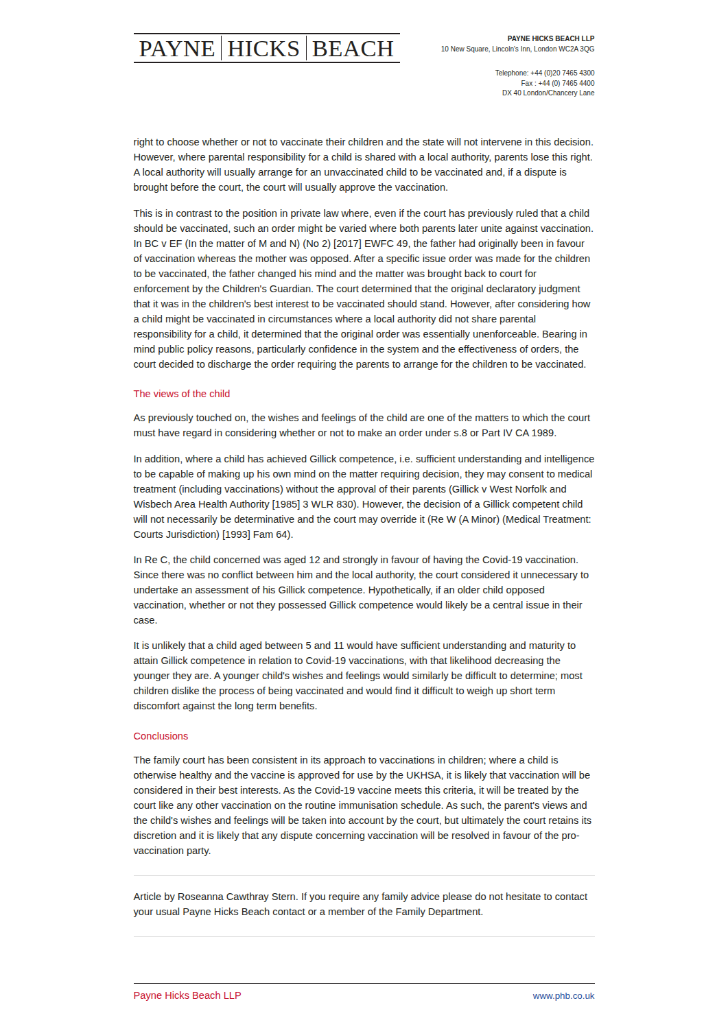PAYNE HICKS BEACH
PAYNE HICKS BEACH LLP
10 New Square, Lincoln's Inn, London WC2A 3QG
Telephone: +44 (0)20 7465 4300
Fax : +44 (0) 7465 4400
DX 40 London/Chancery Lane
right to choose whether or not to vaccinate their children and the state will not intervene in this decision. However, where parental responsibility for a child is shared with a local authority, parents lose this right. A local authority will usually arrange for an unvaccinated child to be vaccinated and, if a dispute is brought before the court, the court will usually approve the vaccination.
This is in contrast to the position in private law where, even if the court has previously ruled that a child should be vaccinated, such an order might be varied where both parents later unite against vaccination. In BC v EF (In the matter of M and N) (No 2) [2017] EWFC 49, the father had originally been in favour of vaccination whereas the mother was opposed. After a specific issue order was made for the children to be vaccinated, the father changed his mind and the matter was brought back to court for enforcement by the Children's Guardian. The court determined that the original declaratory judgment that it was in the children's best interest to be vaccinated should stand. However, after considering how a child might be vaccinated in circumstances where a local authority did not share parental responsibility for a child, it determined that the original order was essentially unenforceable. Bearing in mind public policy reasons, particularly confidence in the system and the effectiveness of orders, the court decided to discharge the order requiring the parents to arrange for the children to be vaccinated.
The views of the child
As previously touched on, the wishes and feelings of the child are one of the matters to which the court must have regard in considering whether or not to make an order under s.8 or Part IV CA 1989.
In addition, where a child has achieved Gillick competence, i.e. sufficient understanding and intelligence to be capable of making up his own mind on the matter requiring decision, they may consent to medical treatment (including vaccinations) without the approval of their parents (Gillick v West Norfolk and Wisbech Area Health Authority [1985] 3 WLR 830). However, the decision of a Gillick competent child will not necessarily be determinative and the court may override it (Re W (A Minor) (Medical Treatment: Courts Jurisdiction) [1993] Fam 64).
In Re C, the child concerned was aged 12 and strongly in favour of having the Covid-19 vaccination. Since there was no conflict between him and the local authority, the court considered it unnecessary to undertake an assessment of his Gillick competence. Hypothetically, if an older child opposed vaccination, whether or not they possessed Gillick competence would likely be a central issue in their case.
It is unlikely that a child aged between 5 and 11 would have sufficient understanding and maturity to attain Gillick competence in relation to Covid-19 vaccinations, with that likelihood decreasing the younger they are. A younger child's wishes and feelings would similarly be difficult to determine; most children dislike the process of being vaccinated and would find it difficult to weigh up short term discomfort against the long term benefits.
Conclusions
The family court has been consistent in its approach to vaccinations in children; where a child is otherwise healthy and the vaccine is approved for use by the UKHSA, it is likely that vaccination will be considered in their best interests. As the Covid-19 vaccine meets this criteria, it will be treated by the court like any other vaccination on the routine immunisation schedule. As such, the parent's views and the child's wishes and feelings will be taken into account by the court, but ultimately the court retains its discretion and it is likely that any dispute concerning vaccination will be resolved in favour of the pro-vaccination party.
Article by Roseanna Cawthray Stern. If you require any family advice please do not hesitate to contact your usual Payne Hicks Beach contact or a member of the Family Department.
Payne Hicks Beach LLP
www.phb.co.uk